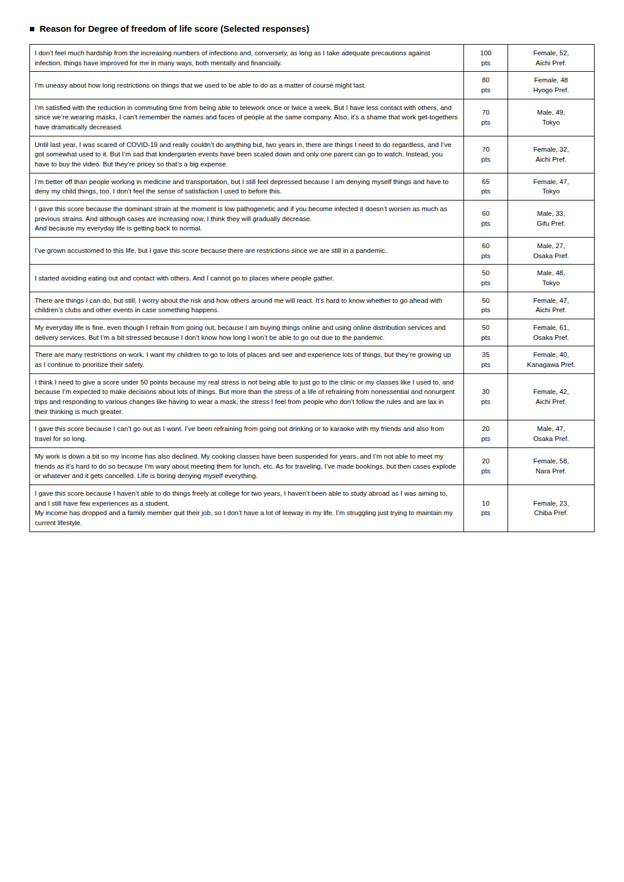■ Reason for Degree of freedom of life score (Selected responses)
| I don’t feel much hardship from the increasing numbers of infections and, conversely, as long as I take adequate precautions against infection, things have improved for me in many ways, both mentally and financially. | 100 pts | Female, 52, Aichi Pref. |
| I’m uneasy about how long restrictions on things that we used to be able to do as a matter of course might last. | 80 pts | Female, 48 Hyogo Pref. |
| I’m satisfied with the reduction in commuting time from being able to telework once or twice a week. But I have less contact with others, and since we’re wearing masks, I can’t remember the names and faces of people at the same company. Also, it’s a shame that work get-togethers have dramatically decreased. | 70 pts | Male, 49, Tokyo |
| Until last year, I was scared of COVID-19 and really couldn’t do anything but, two years in, there are things I need to do regardless, and I’ve got somewhat used to it. But I’m sad that kindergarten events have been scaled down and only one parent can go to watch. Instead, you have to buy the video. But they’re pricey so that’s a big expense. | 70 pts | Female, 32, Aichi Pref. |
| I’m better off than people working in medicine and transportation, but I still feel depressed because I am denying myself things and have to deny my child things, too. I don’t feel the sense of satisfaction I used to before this. | 65 pts | Female, 47, Tokyo |
| I gave this score because the dominant strain at the moment is low pathogenetic and if you become infected it doesn’t worsen as much as previous strains. And although cases are increasing now, I think they will gradually decrease. And because my everyday life is getting back to normal. | 60 pts | Male, 33, Gifu Pref. |
| I’ve grown accustomed to this life, but I gave this score because there are restrictions since we are still in a pandemic. | 60 pts | Male, 27, Osaka Pref. |
| I started avoiding eating out and contact with others. And I cannot go to places where people gather. | 50 pts | Male, 48, Tokyo |
| There are things I can do, but still, I worry about the risk and how others around me will react. It’s hard to know whether to go ahead with children’s clubs and other events in case something happens. | 50 pts | Female, 47, Aichi Pref. |
| My everyday life is fine, even though I refrain from going out, because I am buying things online and using online distribution services and delivery services. But I’m a bit stressed because I don’t know how long I won’t be able to go out due to the pandemic. | 50 pts | Female, 61, Osaka Pref. |
| There are many restrictions on work. I want my children to go to lots of places and see and experience lots of things, but they’re growing up as I continue to prioritize their safety. | 35 pts | Female, 40, Kanagawa Pref. |
| I think I need to give a score under 50 points because my real stress is not being able to just go to the clinic or my classes like I used to, and because I’m expected to make decisions about lots of things. But more than the stress of a life of refraining from nonessential and nonurgent trips and responding to various changes like having to wear a mask, the stress I feel from people who don’t follow the rules and are lax in their thinking is much greater. | 30 pts | Female, 42, Aichi Pref. |
| I gave this score because I can’t go out as I want. I’ve been refraining from going out drinking or to karaoke with my friends and also from travel for so long. | 20 pts | Male, 47, Osaka Pref. |
| My work is down a bit so my income has also declined. My cooking classes have been suspended for years, and I’m not able to meet my friends as it’s hard to do so because I’m wary about meeting them for lunch, etc. As for traveling, I’ve made bookings, but then cases explode or whatever and it gets cancelled. Life is boring denying myself everything. | 20 pts | Female, 58, Nara Pref. |
| I gave this score because I haven’t able to do things freely at college for two years, I haven’t been able to study abroad as I was aiming to, and I still have few experiences as a student. My income has dropped and a family member quit their job, so I don’t have a lot of leeway in my life. I’m struggling just trying to maintain my current lifestyle. | 10 pts | Female, 23, Chiba Pref. |